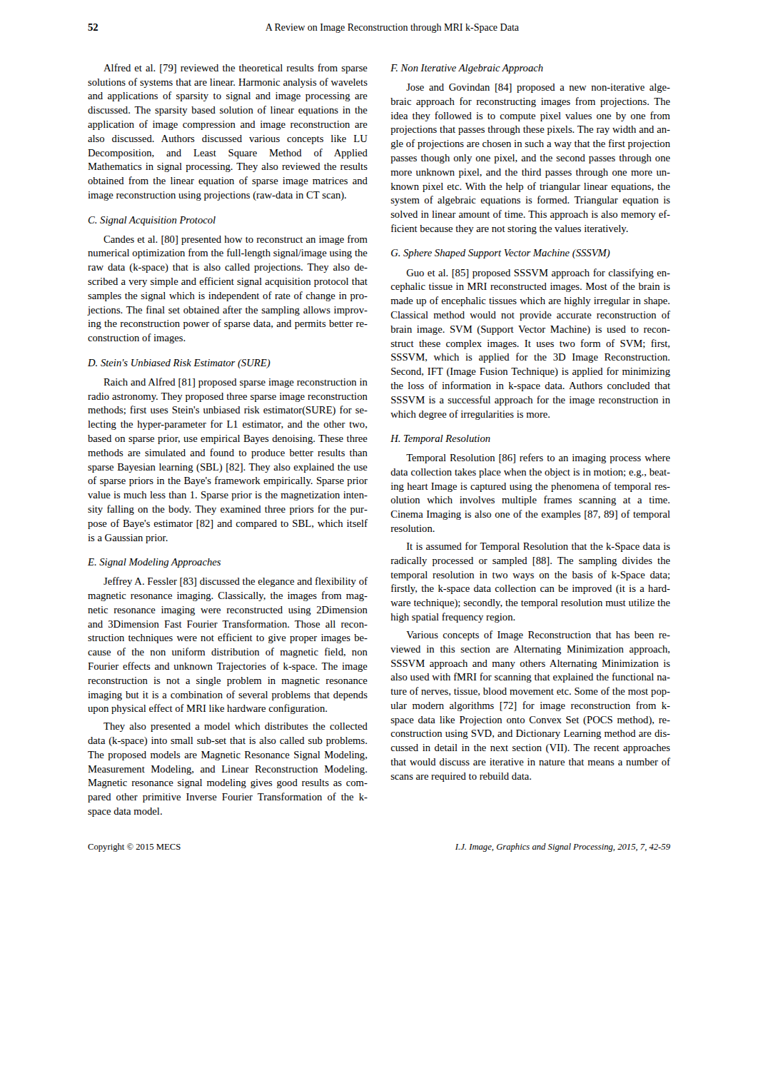52 A Review on Image Reconstruction through MRI k-Space Data
Alfred et al. [79] reviewed the theoretical results from sparse solutions of systems that are linear. Harmonic analysis of wavelets and applications of sparsity to signal and image processing are discussed. The sparsity based solution of linear equations in the application of image compression and image reconstruction are also discussed. Authors discussed various concepts like LU Decomposition, and Least Square Method of Applied Mathematics in signal processing. They also reviewed the results obtained from the linear equation of sparse image matrices and image reconstruction using projections (raw-data in CT scan).
C. Signal Acquisition Protocol
Candes et al. [80] presented how to reconstruct an image from numerical optimization from the full-length signal/image using the raw data (k-space) that is also called projections. They also described a very simple and efficient signal acquisition protocol that samples the signal which is independent of rate of change in projections. The final set obtained after the sampling allows improving the reconstruction power of sparse data, and permits better reconstruction of images.
D. Stein's Unbiased Risk Estimator (SURE)
Raich and Alfred [81] proposed sparse image reconstruction in radio astronomy. They proposed three sparse image reconstruction methods; first uses Stein's unbiased risk estimator(SURE) for selecting the hyper-parameter for L1 estimator, and the other two, based on sparse prior, use empirical Bayes denoising. These three methods are simulated and found to produce better results than sparse Bayesian learning (SBL) [82]. They also explained the use of sparse priors in the Baye's framework empirically. Sparse prior value is much less than 1. Sparse prior is the magnetization intensity falling on the body. They examined three priors for the purpose of Baye's estimator [82] and compared to SBL, which itself is a Gaussian prior.
E. Signal Modeling Approaches
Jeffrey A. Fessler [83] discussed the elegance and flexibility of magnetic resonance imaging. Classically, the images from magnetic resonance imaging were reconstructed using 2Dimension and 3Dimension Fast Fourier Transformation. Those all reconstruction techniques were not efficient to give proper images because of the non uniform distribution of magnetic field, non Fourier effects and unknown Trajectories of k-space. The image reconstruction is not a single problem in magnetic resonance imaging but it is a combination of several problems that depends upon physical effect of MRI like hardware configuration.
They also presented a model which distributes the collected data (k-space) into small sub-set that is also called sub problems. The proposed models are Magnetic Resonance Signal Modeling, Measurement Modeling, and Linear Reconstruction Modeling. Magnetic resonance signal modeling gives good results as compared other primitive Inverse Fourier Transformation of the k-space data model.
F. Non Iterative Algebraic Approach
Jose and Govindan [84] proposed a new non-iterative algebraic approach for reconstructing images from projections. The idea they followed is to compute pixel values one by one from projections that passes through these pixels. The ray width and angle of projections are chosen in such a way that the first projection passes though only one pixel, and the second passes through one more unknown pixel, and the third passes through one more unknown pixel etc. With the help of triangular linear equations, the system of algebraic equations is formed. Triangular equation is solved in linear amount of time. This approach is also memory efficient because they are not storing the values iteratively.
G. Sphere Shaped Support Vector Machine (SSSVM)
Guo et al. [85] proposed SSSVM approach for classifying encephalic tissue in MRI reconstructed images. Most of the brain is made up of encephalic tissues which are highly irregular in shape. Classical method would not provide accurate reconstruction of brain image. SVM (Support Vector Machine) is used to reconstruct these complex images. It uses two form of SVM; first, SSSVM, which is applied for the 3D Image Reconstruction. Second, IFT (Image Fusion Technique) is applied for minimizing the loss of information in k-space data. Authors concluded that SSSVM is a successful approach for the image reconstruction in which degree of irregularities is more.
H. Temporal Resolution
Temporal Resolution [86] refers to an imaging process where data collection takes place when the object is in motion; e.g., beating heart Image is captured using the phenomena of temporal resolution which involves multiple frames scanning at a time. Cinema Imaging is also one of the examples [87, 89] of temporal resolution.
It is assumed for Temporal Resolution that the k-Space data is radically processed or sampled [88]. The sampling divides the temporal resolution in two ways on the basis of k-Space data; firstly, the k-space data collection can be improved (it is a hardware technique); secondly, the temporal resolution must utilize the high spatial frequency region.
Various concepts of Image Reconstruction that has been reviewed in this section are Alternating Minimization approach, SSSVM approach and many others Alternating Minimization is also used with fMRI for scanning that explained the functional nature of nerves, tissue, blood movement etc. Some of the most popular modern algorithms [72] for image reconstruction from k-space data like Projection onto Convex Set (POCS method), reconstruction using SVD, and Dictionary Learning method are discussed in detail in the next section (VII). The recent approaches that would discuss are iterative in nature that means a number of scans are required to rebuild data.
Copyright © 2015 MECS I.J. Image, Graphics and Signal Processing, 2015, 7, 42-59